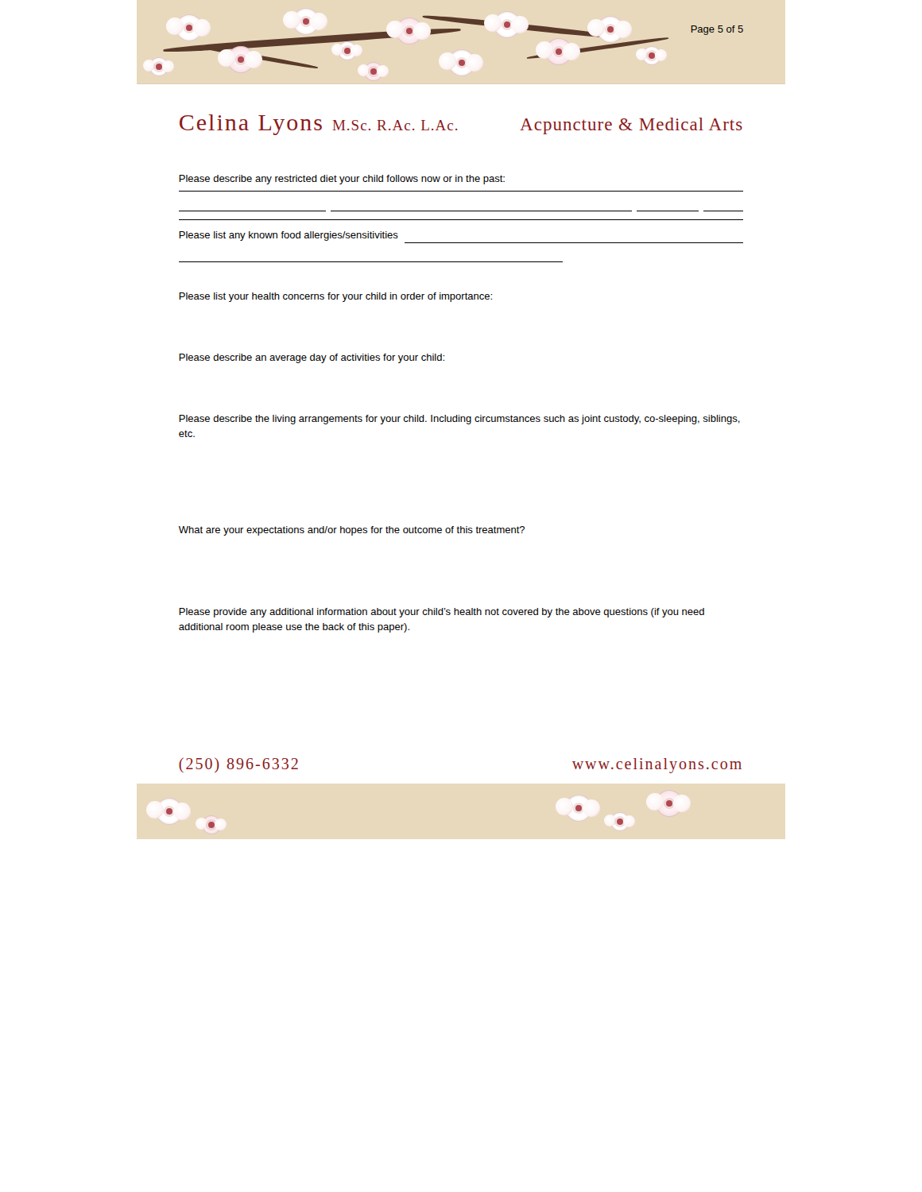Page 5 of 5
Celina Lyons M.Sc. R.Ac. L.Ac.
Acpuncture & Medical Arts
Please describe any restricted diet your child follows now or in the past:
Please list any known food allergies/sensitivities
Please list your health concerns for your child in order of importance:
Please describe an average day of activities for your child:
Please describe the living arrangements for your child. Including circumstances such as joint custody, co-sleeping, siblings, etc.
What are your expectations and/or hopes for the outcome of this treatment?
Please provide any additional information about your child’s health not covered by the above questions (if you need additional room please use the back of this paper).
(250) 896-6332
www.celinalyons.com